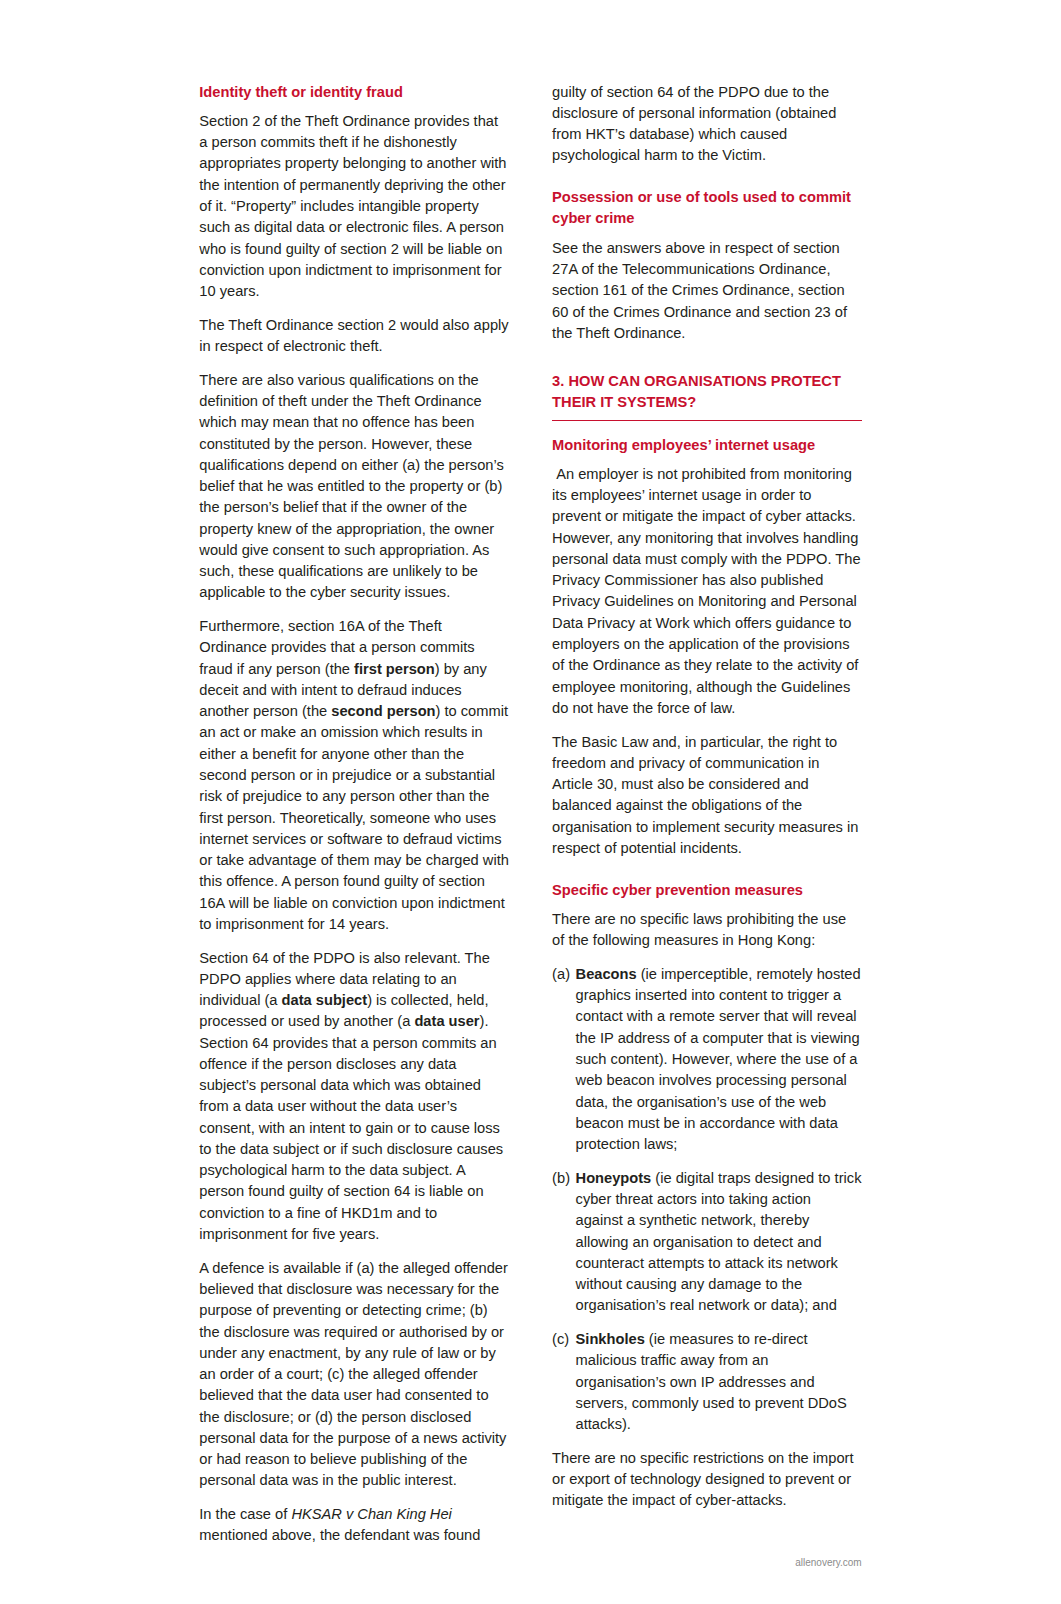Identity theft or identity fraud
Section 2 of the Theft Ordinance provides that a person commits theft if he dishonestly appropriates property belonging to another with the intention of permanently depriving the other of it. “Property” includes intangible property such as digital data or electronic files. A person who is found guilty of section 2 will be liable on conviction upon indictment to imprisonment for 10 years.
The Theft Ordinance section 2 would also apply in respect of electronic theft.
There are also various qualifications on the definition of theft under the Theft Ordinance which may mean that no offence has been constituted by the person. However, these qualifications depend on either (a) the person’s belief that he was entitled to the property or (b) the person’s belief that if the owner of the property knew of the appropriation, the owner would give consent to such appropriation. As such, these qualifications are unlikely to be applicable to the cyber security issues.
Furthermore, section 16A of the Theft Ordinance provides that a person commits fraud if any person (the first person) by any deceit and with intent to defraud induces another person (the second person) to commit an act or make an omission which results in either a benefit for anyone other than the second person or in prejudice or a substantial risk of prejudice to any person other than the first person. Theoretically, someone who uses internet services or software to defraud victims or take advantage of them may be charged with this offence. A person found guilty of section 16A will be liable on conviction upon indictment to imprisonment for 14 years.
Section 64 of the PDPO is also relevant. The PDPO applies where data relating to an individual (a data subject) is collected, held, processed or used by another (a data user). Section 64 provides that a person commits an offence if the person discloses any data subject’s personal data which was obtained from a data user without the data user’s consent, with an intent to gain or to cause loss to the data subject or if such disclosure causes psychological harm to the data subject. A person found guilty of section 64 is liable on conviction to a fine of HKD1m and to imprisonment for five years.
A defence is available if (a) the alleged offender believed that disclosure was necessary for the purpose of preventing or detecting crime; (b) the disclosure was required or authorised by or under any enactment, by any rule of law or by an order of a court; (c) the alleged offender believed that the data user had consented to the disclosure; or (d) the person disclosed personal data for the purpose of a news activity or had reason to believe publishing of the personal data was in the public interest.
In the case of HKSAR v Chan King Hei mentioned above, the defendant was found guilty of section 64 of the PDPO due to the disclosure of personal information (obtained from HKT’s database) which caused psychological harm to the Victim.
Possession or use of tools used to commit cyber crime
See the answers above in respect of section 27A of the Telecommunications Ordinance, section 161 of the Crimes Ordinance, section 60 of the Crimes Ordinance and section 23 of the Theft Ordinance.
3. HOW CAN ORGANISATIONS PROTECT THEIR IT SYSTEMS?
Monitoring employees’ internet usage
An employer is not prohibited from monitoring its employees’ internet usage in order to prevent or mitigate the impact of cyber attacks. However, any monitoring that involves handling personal data must comply with the PDPO. The Privacy Commissioner has also published Privacy Guidelines on Monitoring and Personal Data Privacy at Work which offers guidance to employers on the application of the provisions of the Ordinance as they relate to the activity of employee monitoring, although the Guidelines do not have the force of law.
The Basic Law and, in particular, the right to freedom and privacy of communication in Article 30, must also be considered and balanced against the obligations of the organisation to implement security measures in respect of potential incidents.
Specific cyber prevention measures
There are no specific laws prohibiting the use of the following measures in Hong Kong:
Beacons (ie imperceptible, remotely hosted graphics inserted into content to trigger a contact with a remote server that will reveal the IP address of a computer that is viewing such content). However, where the use of a web beacon involves processing personal data, the organisation’s use of the web beacon must be in accordance with data protection laws;
Honeypots (ie digital traps designed to trick cyber threat actors into taking action against a synthetic network, thereby allowing an organisation to detect and counteract attempts to attack its network without causing any damage to the organisation’s real network or data); and
Sinkholes (ie measures to re-direct malicious traffic away from an organisation’s own IP addresses and servers, commonly used to prevent DDoS attacks).
There are no specific restrictions on the import or export of technology designed to prevent or mitigate the impact of cyber-attacks.
allenovery.com